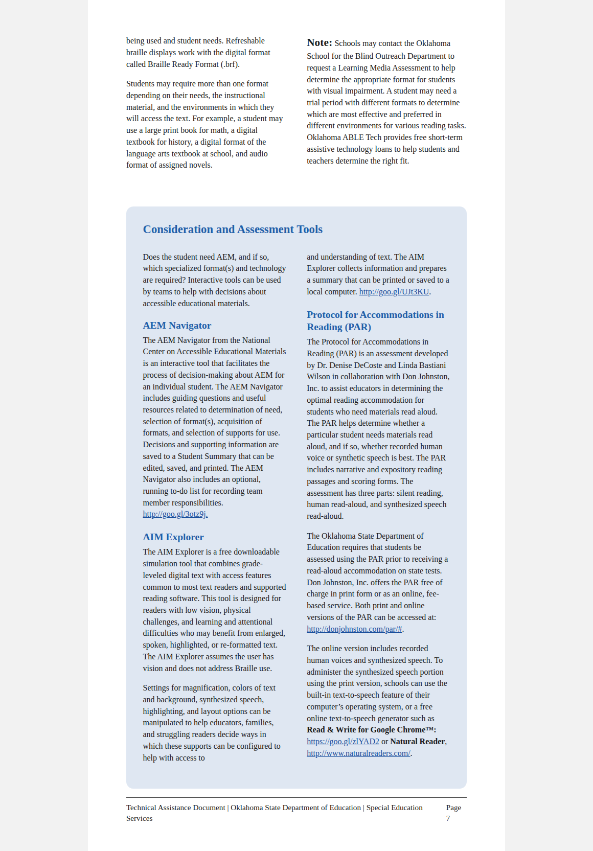being used and student needs. Refreshable braille displays work with the digital format called Braille Ready Format (.brf).
Students may require more than one format depending on their needs, the instructional material, and the environments in which they will access the text. For example, a student may use a large print book for math, a digital textbook for history, a digital format of the language arts textbook at school, and audio format of assigned novels.
Note: Schools may contact the Oklahoma School for the Blind Outreach Department to request a Learning Media Assessment to help determine the appropriate format for students with visual impairment. A student may need a trial period with different formats to determine which are most effective and preferred in different environments for various reading tasks. Oklahoma ABLE Tech provides free short-term assistive technology loans to help students and teachers determine the right fit.
Consideration and Assessment Tools
Does the student need AEM, and if so, which specialized format(s) and technology are required? Interactive tools can be used by teams to help with decisions about accessible educational materials.
AEM Navigator
The AEM Navigator from the National Center on Accessible Educational Materials is an interactive tool that facilitates the process of decision-making about AEM for an individual student. The AEM Navigator includes guiding questions and useful resources related to determination of need, selection of format(s), acquisition of formats, and selection of supports for use. Decisions and supporting information are saved to a Student Summary that can be edited, saved, and printed. The AEM Navigator also includes an optional, running to-do list for recording team member responsibilities. http://goo.gl/3otz9j.
AIM Explorer
The AIM Explorer is a free downloadable simulation tool that combines grade-leveled digital text with access features common to most text readers and supported reading software. This tool is designed for readers with low vision, physical challenges, and learning and attentional difficulties who may benefit from enlarged, spoken, highlighted, or re-formatted text. The AIM Explorer assumes the user has vision and does not address Braille use.
Settings for magnification, colors of text and background, synthesized speech, highlighting, and layout options can be manipulated to help educators, families, and struggling readers decide ways in which these supports can be configured to help with access to
and understanding of text. The AIM Explorer collects information and prepares a summary that can be printed or saved to a local computer. http://goo.gl/UJt3KU.
Protocol for Accommodations in Reading (PAR)
The Protocol for Accommodations in Reading (PAR) is an assessment developed by Dr. Denise DeCoste and Linda Bastiani Wilson in collaboration with Don Johnston, Inc. to assist educators in determining the optimal reading accommodation for students who need materials read aloud. The PAR helps determine whether a particular student needs materials read aloud, and if so, whether recorded human voice or synthetic speech is best. The PAR includes narrative and expository reading passages and scoring forms. The assessment has three parts: silent reading, human read-aloud, and synthesized speech read-aloud.
The Oklahoma State Department of Education requires that students be assessed using the PAR prior to receiving a read-aloud accommodation on state tests. Don Johnston, Inc. offers the PAR free of charge in print form or as an online, fee-based service. Both print and online versions of the PAR can be accessed at: http://donjohnston.com/par/#.
The online version includes recorded human voices and synthesized speech. To administer the synthesized speech portion using the print version, schools can use the built-in text-to-speech feature of their computer’s operating system, or a free online text-to-speech generator such as Read & Write for Google Chrome™: https://goo.gl/zlYAD2 or Natural Reader, http://www.naturalreaders.com/.
Technical Assistance Document | Oklahoma State Department of Education | Special Education Services Page 7